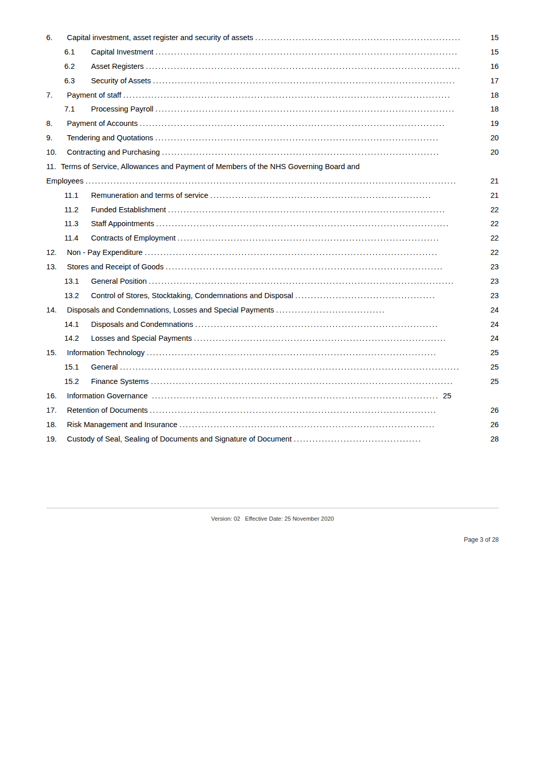6. Capital investment, asset register and security of assets .................................................................. 15
6.1 Capital Investment ................................................................................................. 15
6.2 Asset Registers ..................................................................................................... 16
6.3 Security of Assets ................................................................................................. 17
7. Payment of staff ......................................................................................................... 18
7.1 Processing Payroll ................................................................................................ 18
8. Payment of Accounts .................................................................................................. 19
9. Tendering and Quotations ........................................................................................... 20
10. Contracting and Purchasing ......................................................................................... 20
11. Terms of Service, Allowances and Payment of Members of the NHS Governing Board and Employees ....................................................................................................................... 21
11.1 Remuneration and terms of service ....................................................................... 21
11.2 Funded Establishment ......................................................................................... 22
11.3 Staff Appointments .............................................................................................. 22
11.4 Contracts of Employment .................................................................................... 22
12. Non - Pay Expenditure .............................................................................................. 22
13. Stores and Receipt of Goods ......................................................................................... 23
13.1 General Position .................................................................................................. 23
13.2 Control of Stores, Stocktaking, Condemnations and Disposal ............................................. 23
14. Disposals and Condemnations, Losses and Special Payments ................................... 24
14.1 Disposals and Condemnations .............................................................................. 24
14.2 Losses and Special Payments ................................................................................. 24
15. Information Technology ............................................................................................. 25
15.1 General ............................................................................................................. 25
15.2 Finance Systems ................................................................................................. 25
16. Information Governance ............................................................................................ 25
17. Retention of Documents ............................................................................................ 26
18. Risk Management and Insurance .................................................................................. 26
19. Custody of Seal, Sealing of Documents and Signature of Document ......................................... 28
Version: 02 Effective Date: 25 November 2020
Page 3 of 28